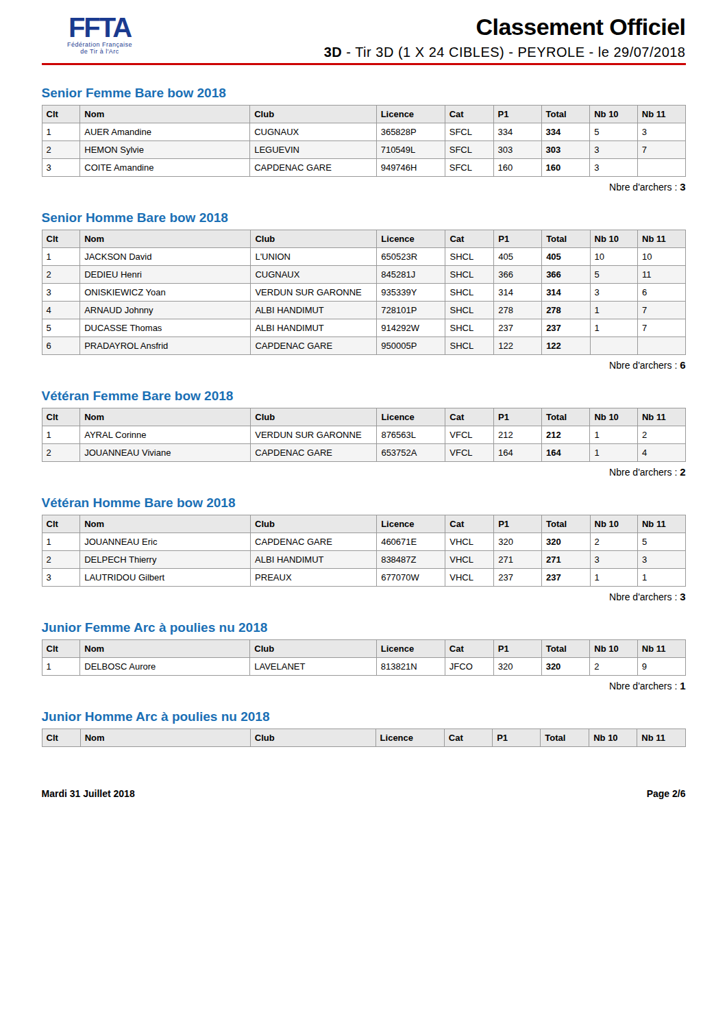FFTA
Fédération Française
de Tir à l'Arc
Classement Officiel
3D - Tir 3D (1 X 24 CIBLES) - PEYROLE - le 29/07/2018
Senior Femme Bare bow 2018
| Clt | Nom | Club | Licence | Cat | P1 | Total | Nb 10 | Nb 11 |
| --- | --- | --- | --- | --- | --- | --- | --- | --- |
| 1 | AUER Amandine | CUGNAUX | 365828P | SFCL | 334 | 334 | 5 | 3 |
| 2 | HEMON Sylvie | LEGUEVIN | 710549L | SFCL | 303 | 303 | 3 | 7 |
| 3 | COITE Amandine | CAPDENAC GARE | 949746H | SFCL | 160 | 160 | 3 | |
Nbre d'archers : 3
Senior Homme Bare bow 2018
| Clt | Nom | Club | Licence | Cat | P1 | Total | Nb 10 | Nb 11 |
| --- | --- | --- | --- | --- | --- | --- | --- | --- |
| 1 | JACKSON David | L'UNION | 650523R | SHCL | 405 | 405 | 10 | 10 |
| 2 | DEDIEU Henri | CUGNAUX | 845281J | SHCL | 366 | 366 | 5 | 11 |
| 3 | ONISKIEWICZ Yoan | VERDUN SUR GARONNE | 935339Y | SHCL | 314 | 314 | 3 | 6 |
| 4 | ARNAUD Johnny | ALBI HANDIMUT | 728101P | SHCL | 278 | 278 | 1 | 7 |
| 5 | DUCASSE Thomas | ALBI HANDIMUT | 914292W | SHCL | 237 | 237 | 1 | 7 |
| 6 | PRADAYROL Ansfrid | CAPDENAC GARE | 950005P | SHCL | 122 | 122 | | |
Nbre d'archers : 6
Vétéran Femme Bare bow 2018
| Clt | Nom | Club | Licence | Cat | P1 | Total | Nb 10 | Nb 11 |
| --- | --- | --- | --- | --- | --- | --- | --- | --- |
| 1 | AYRAL Corinne | VERDUN SUR GARONNE | 876563L | VFCL | 212 | 212 | 1 | 2 |
| 2 | JOUANNEAU Viviane | CAPDENAC GARE | 653752A | VFCL | 164 | 164 | 1 | 4 |
Nbre d'archers : 2
Vétéran Homme Bare bow 2018
| Clt | Nom | Club | Licence | Cat | P1 | Total | Nb 10 | Nb 11 |
| --- | --- | --- | --- | --- | --- | --- | --- | --- |
| 1 | JOUANNEAU Eric | CAPDENAC GARE | 460671E | VHCL | 320 | 320 | 2 | 5 |
| 2 | DELPECH Thierry | ALBI HANDIMUT | 838487Z | VHCL | 271 | 271 | 3 | 3 |
| 3 | LAUTRIDOU Gilbert | PREAUX | 677070W | VHCL | 237 | 237 | 1 | 1 |
Nbre d'archers : 3
Junior Femme Arc à poulies nu 2018
| Clt | Nom | Club | Licence | Cat | P1 | Total | Nb 10 | Nb 11 |
| --- | --- | --- | --- | --- | --- | --- | --- | --- |
| 1 | DELBOSC Aurore | LAVELANET | 813821N | JFCO | 320 | 320 | 2 | 9 |
Nbre d'archers : 1
Junior Homme Arc à poulies nu 2018
| Clt | Nom | Club | Licence | Cat | P1 | Total | Nb 10 | Nb 11 |
| --- | --- | --- | --- | --- | --- | --- | --- | --- |
Mardi 31 Juillet 2018 Page 2/6